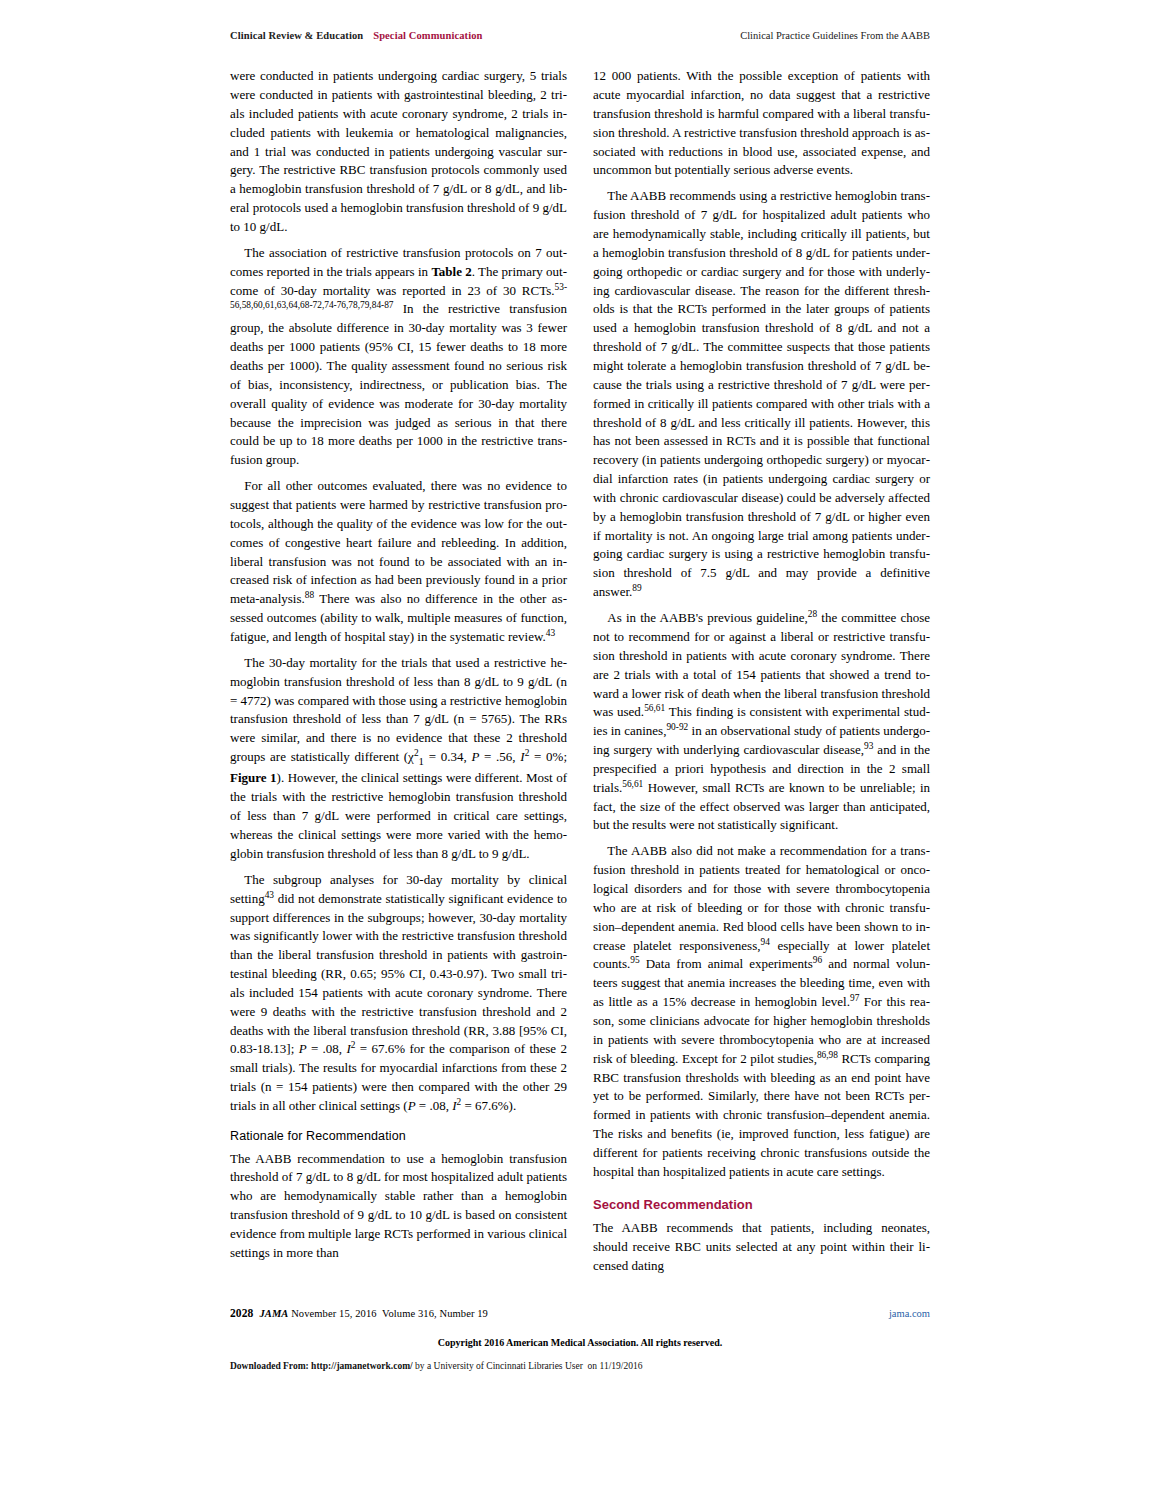Clinical Review & Education Special Communication
Clinical Practice Guidelines From the AABB
were conducted in patients undergoing cardiac surgery, 5 trials were conducted in patients with gastrointestinal bleeding, 2 trials included patients with acute coronary syndrome, 2 trials included patients with leukemia or hematological malignancies, and 1 trial was conducted in patients undergoing vascular surgery. The restrictive RBC transfusion protocols commonly used a hemoglobin transfusion threshold of 7 g/dL or 8 g/dL, and liberal protocols used a hemoglobin transfusion threshold of 9 g/dL to 10 g/dL.
The association of restrictive transfusion protocols on 7 outcomes reported in the trials appears in Table 2. The primary outcome of 30-day mortality was reported in 23 of 30 RCTs.53-56,58,60,61,63,64,68-72,74-76,78,79,84-87 In the restrictive transfusion group, the absolute difference in 30-day mortality was 3 fewer deaths per 1000 patients (95% CI, 15 fewer deaths to 18 more deaths per 1000). The quality assessment found no serious risk of bias, inconsistency, indirectness, or publication bias. The overall quality of evidence was moderate for 30-day mortality because the imprecision was judged as serious in that there could be up to 18 more deaths per 1000 in the restrictive transfusion group.
For all other outcomes evaluated, there was no evidence to suggest that patients were harmed by restrictive transfusion protocols, although the quality of the evidence was low for the outcomes of congestive heart failure and rebleeding. In addition, liberal transfusion was not found to be associated with an increased risk of infection as had been previously found in a prior meta-analysis.88 There was also no difference in the other assessed outcomes (ability to walk, multiple measures of function, fatigue, and length of hospital stay) in the systematic review.43
The 30-day mortality for the trials that used a restrictive hemoglobin transfusion threshold of less than 8 g/dL to 9 g/dL (n = 4772) was compared with those using a restrictive hemoglobin transfusion threshold of less than 7 g/dL (n = 5765). The RRs were similar, and there is no evidence that these 2 threshold groups are statistically different (χ21 = 0.34, P = .56, I2 = 0%; Figure 1). However, the clinical settings were different. Most of the trials with the restrictive hemoglobin transfusion threshold of less than 7 g/dL were performed in critical care settings, whereas the clinical settings were more varied with the hemoglobin transfusion threshold of less than 8 g/dL to 9 g/dL.
The subgroup analyses for 30-day mortality by clinical setting43 did not demonstrate statistically significant evidence to support differences in the subgroups; however, 30-day mortality was significantly lower with the restrictive transfusion threshold than the liberal transfusion threshold in patients with gastrointestinal bleeding (RR, 0.65; 95% CI, 0.43-0.97). Two small trials included 154 patients with acute coronary syndrome. There were 9 deaths with the restrictive transfusion threshold and 2 deaths with the liberal transfusion threshold (RR, 3.88 [95% CI, 0.83-18.13]; P = .08, I2 = 67.6% for the comparison of these 2 small trials). The results for myocardial infarctions from these 2 trials (n = 154 patients) were then compared with the other 29 trials in all other clinical settings (P = .08, I2 = 67.6%).
Rationale for Recommendation
The AABB recommendation to use a hemoglobin transfusion threshold of 7 g/dL to 8 g/dL for most hospitalized adult patients who are hemodynamically stable rather than a hemoglobin transfusion threshold of 9 g/dL to 10 g/dL is based on consistent evidence from multiple large RCTs performed in various clinical settings in more than
12 000 patients. With the possible exception of patients with acute myocardial infarction, no data suggest that a restrictive transfusion threshold is harmful compared with a liberal transfusion threshold. A restrictive transfusion threshold approach is associated with reductions in blood use, associated expense, and uncommon but potentially serious adverse events.
The AABB recommends using a restrictive hemoglobin transfusion threshold of 7 g/dL for hospitalized adult patients who are hemodynamically stable, including critically ill patients, but a hemoglobin transfusion threshold of 8 g/dL for patients undergoing orthopedic or cardiac surgery and for those with underlying cardiovascular disease. The reason for the different thresholds is that the RCTs performed in the later groups of patients used a hemoglobin transfusion threshold of 8 g/dL and not a threshold of 7 g/dL. The committee suspects that those patients might tolerate a hemoglobin transfusion threshold of 7 g/dL because the trials using a restrictive threshold of 7 g/dL were performed in critically ill patients compared with other trials with a threshold of 8 g/dL and less critically ill patients. However, this has not been assessed in RCTs and it is possible that functional recovery (in patients undergoing orthopedic surgery) or myocardial infarction rates (in patients undergoing cardiac surgery or with chronic cardiovascular disease) could be adversely affected by a hemoglobin transfusion threshold of 7 g/dL or higher even if mortality is not. An ongoing large trial among patients undergoing cardiac surgery is using a restrictive hemoglobin transfusion threshold of 7.5 g/dL and may provide a definitive answer.89
As in the AABB's previous guideline,28 the committee chose not to recommend for or against a liberal or restrictive transfusion threshold in patients with acute coronary syndrome. There are 2 trials with a total of 154 patients that showed a trend toward a lower risk of death when the liberal transfusion threshold was used.56,61 This finding is consistent with experimental studies in canines,90-92 in an observational study of patients undergoing surgery with underlying cardiovascular disease,93 and in the prespecified a priori hypothesis and direction in the 2 small trials.56,61 However, small RCTs are known to be unreliable; in fact, the size of the effect observed was larger than anticipated, but the results were not statistically significant.
The AABB also did not make a recommendation for a transfusion threshold in patients treated for hematological or oncological disorders and for those with severe thrombocytopenia who are at risk of bleeding or for those with chronic transfusion–dependent anemia. Red blood cells have been shown to increase platelet responsiveness,94 especially at lower platelet counts.95 Data from animal experiments96 and normal volunteers suggest that anemia increases the bleeding time, even with as little as a 15% decrease in hemoglobin level.97 For this reason, some clinicians advocate for higher hemoglobin thresholds in patients with severe thrombocytopenia who are at increased risk of bleeding. Except for 2 pilot studies,86,98 RCTs comparing RBC transfusion thresholds with bleeding as an end point have yet to be performed. Similarly, there have not been RCTs performed in patients with chronic transfusion–dependent anemia. The risks and benefits (ie, improved function, less fatigue) are different for patients receiving chronic transfusions outside the hospital than hospitalized patients in acute care settings.
Second Recommendation
The AABB recommends that patients, including neonates, should receive RBC units selected at any point within their licensed dating
2028 JAMA November 15, 2016 Volume 316, Number 19
jama.com
Copyright 2016 American Medical Association. All rights reserved.
Downloaded From: http://jamanetwork.com/ by a University of Cincinnati Libraries User on 11/19/2016